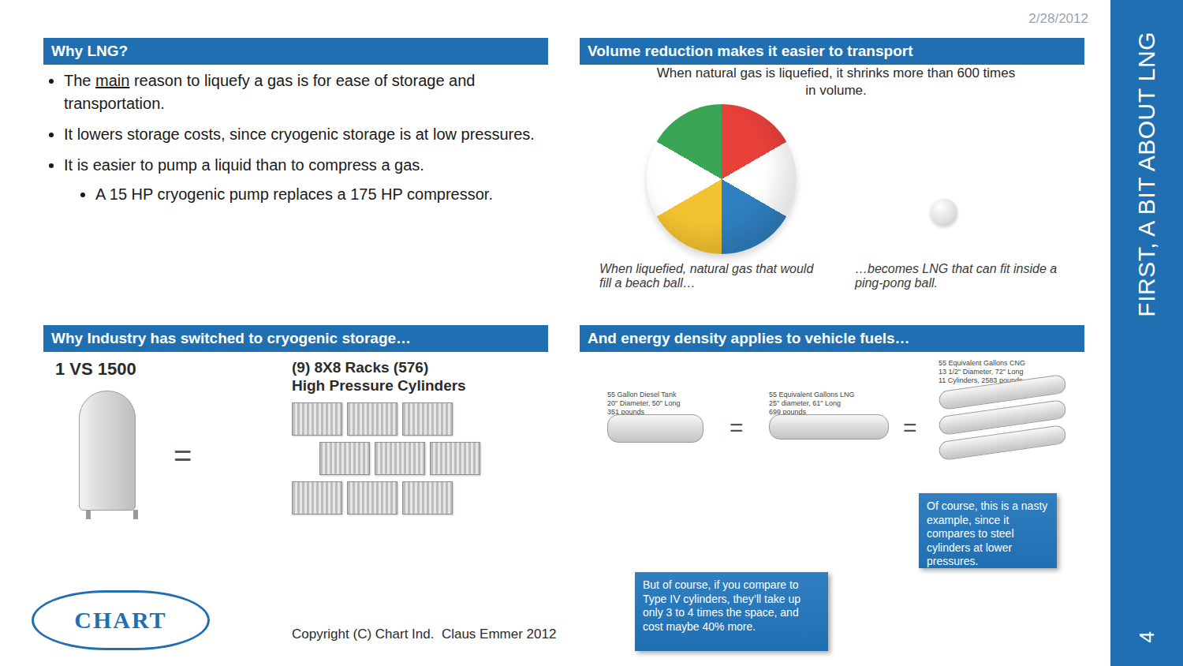2/28/2012
Why LNG?
Volume reduction makes it easier to transport
Why Industry has switched to cryogenic storage…
And energy density applies to vehicle fuels…
The main reason to liquefy a gas is for ease of storage and transportation.
It lowers storage costs, since cryogenic storage is at low pressures.
It is easier to pump a liquid than to compress a gas.
A 15 HP cryogenic pump replaces a 175 HP compressor.
When natural gas is liquefied, it shrinks more than 600 times
in volume.
When liquefied, natural gas that would fill a beach ball…
…becomes LNG that can fit inside a ping-pong ball.
1 VS 1500
(9) 8X8 Racks (576)
High Pressure Cylinders
=
55 Gallon Diesel Tank
20" Diameter, 50" Long
351 pounds
55 Equivalent Gallons LNG
25" diameter, 61" Long
699 pounds
55 Equivalent Gallons CNG
13 1/2" Diameter, 72" Long
11 Cylinders, 2583 pounds
=
=
Of course, this is a nasty example, since it compares to steel cylinders at lower pressures.
But of course, if you compare to Type IV cylinders, they’ll take up only 3 to 4 times the space, and cost maybe 40% more.
CHART
Copyright (C) Chart Ind. Claus Emmer 2012
First, a bit about LNG
4